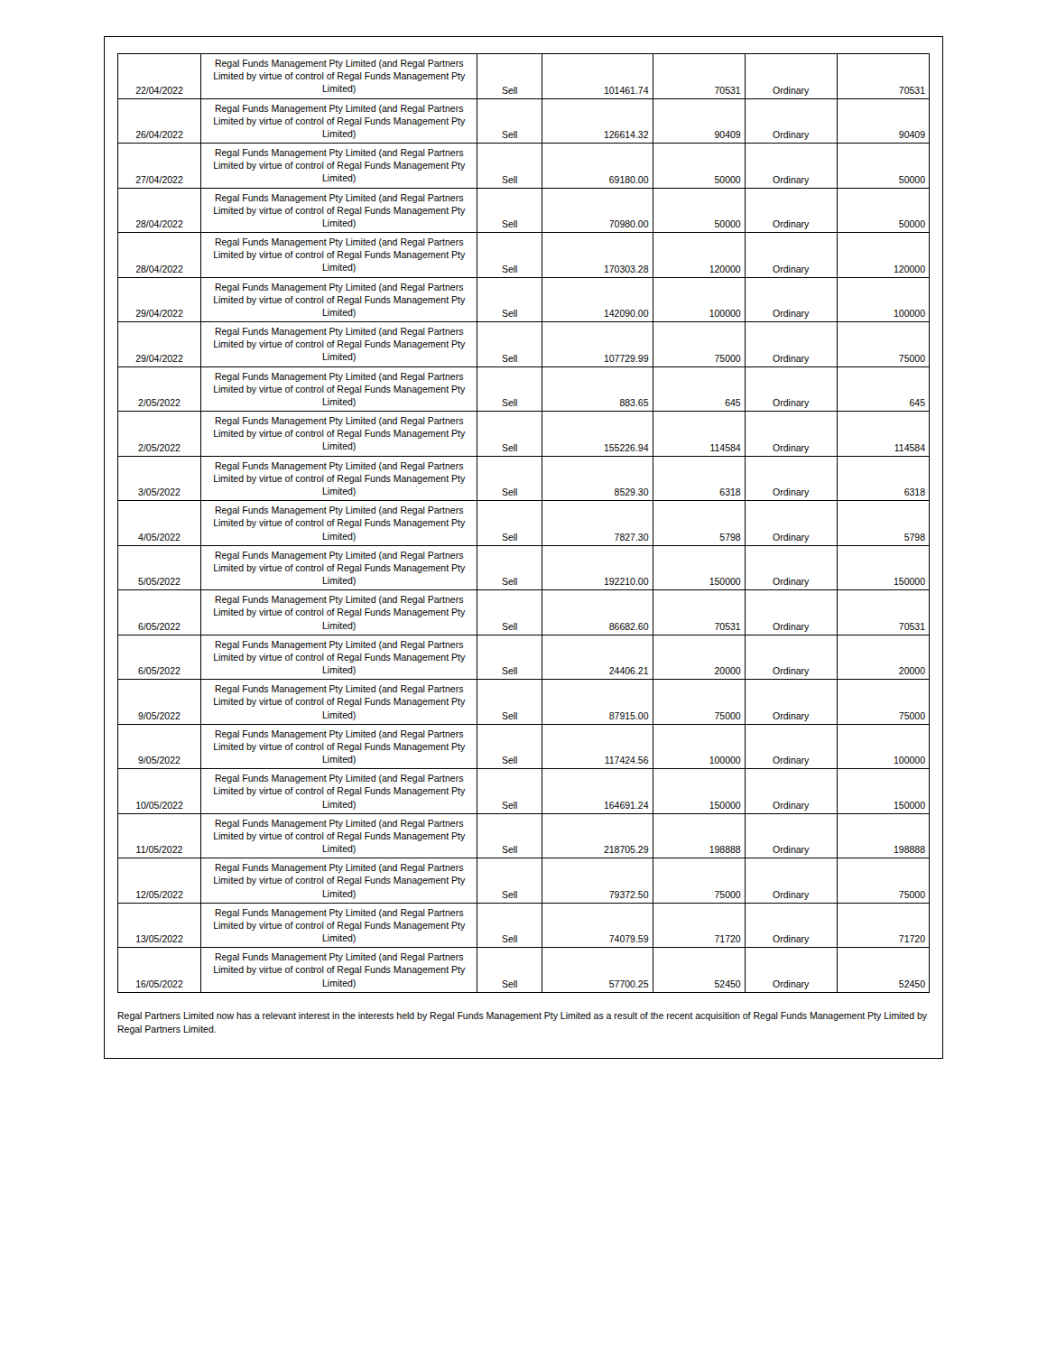| 22/04/2022 | Regal Funds Management Pty Limited (and Regal Partners Limited by virtue of control of Regal Funds Management Pty Limited) | Sell | 101461.74 | 70531 | Ordinary | 70531 |
| 26/04/2022 | Regal Funds Management Pty Limited (and Regal Partners Limited by virtue of control of Regal Funds Management Pty Limited) | Sell | 126614.32 | 90409 | Ordinary | 90409 |
| 27/04/2022 | Regal Funds Management Pty Limited (and Regal Partners Limited by virtue of control of Regal Funds Management Pty Limited) | Sell | 69180.00 | 50000 | Ordinary | 50000 |
| 28/04/2022 | Regal Funds Management Pty Limited (and Regal Partners Limited by virtue of control of Regal Funds Management Pty Limited) | Sell | 70980.00 | 50000 | Ordinary | 50000 |
| 28/04/2022 | Regal Funds Management Pty Limited (and Regal Partners Limited by virtue of control of Regal Funds Management Pty Limited) | Sell | 170303.28 | 120000 | Ordinary | 120000 |
| 29/04/2022 | Regal Funds Management Pty Limited (and Regal Partners Limited by virtue of control of Regal Funds Management Pty Limited) | Sell | 142090.00 | 100000 | Ordinary | 100000 |
| 29/04/2022 | Regal Funds Management Pty Limited (and Regal Partners Limited by virtue of control of Regal Funds Management Pty Limited) | Sell | 107729.99 | 75000 | Ordinary | 75000 |
| 2/05/2022 | Regal Funds Management Pty Limited (and Regal Partners Limited by virtue of control of Regal Funds Management Pty Limited) | Sell | 883.65 | 645 | Ordinary | 645 |
| 2/05/2022 | Regal Funds Management Pty Limited (and Regal Partners Limited by virtue of control of Regal Funds Management Pty Limited) | Sell | 155226.94 | 114584 | Ordinary | 114584 |
| 3/05/2022 | Regal Funds Management Pty Limited (and Regal Partners Limited by virtue of control of Regal Funds Management Pty Limited) | Sell | 8529.30 | 6318 | Ordinary | 6318 |
| 4/05/2022 | Regal Funds Management Pty Limited (and Regal Partners Limited by virtue of control of Regal Funds Management Pty Limited) | Sell | 7827.30 | 5798 | Ordinary | 5798 |
| 5/05/2022 | Regal Funds Management Pty Limited (and Regal Partners Limited by virtue of control of Regal Funds Management Pty Limited) | Sell | 192210.00 | 150000 | Ordinary | 150000 |
| 6/05/2022 | Regal Funds Management Pty Limited (and Regal Partners Limited by virtue of control of Regal Funds Management Pty Limited) | Sell | 86682.60 | 70531 | Ordinary | 70531 |
| 6/05/2022 | Regal Funds Management Pty Limited (and Regal Partners Limited by virtue of control of Regal Funds Management Pty Limited) | Sell | 24406.21 | 20000 | Ordinary | 20000 |
| 9/05/2022 | Regal Funds Management Pty Limited (and Regal Partners Limited by virtue of control of Regal Funds Management Pty Limited) | Sell | 87915.00 | 75000 | Ordinary | 75000 |
| 9/05/2022 | Regal Funds Management Pty Limited (and Regal Partners Limited by virtue of control of Regal Funds Management Pty Limited) | Sell | 117424.56 | 100000 | Ordinary | 100000 |
| 10/05/2022 | Regal Funds Management Pty Limited (and Regal Partners Limited by virtue of control of Regal Funds Management Pty Limited) | Sell | 164691.24 | 150000 | Ordinary | 150000 |
| 11/05/2022 | Regal Funds Management Pty Limited (and Regal Partners Limited by virtue of control of Regal Funds Management Pty Limited) | Sell | 218705.29 | 198888 | Ordinary | 198888 |
| 12/05/2022 | Regal Funds Management Pty Limited (and Regal Partners Limited by virtue of control of Regal Funds Management Pty Limited) | Sell | 79372.50 | 75000 | Ordinary | 75000 |
| 13/05/2022 | Regal Funds Management Pty Limited (and Regal Partners Limited by virtue of control of Regal Funds Management Pty Limited) | Sell | 74079.59 | 71720 | Ordinary | 71720 |
| 16/05/2022 | Regal Funds Management Pty Limited (and Regal Partners Limited by virtue of control of Regal Funds Management Pty Limited) | Sell | 57700.25 | 52450 | Ordinary | 52450 |
Regal Partners Limited now has a relevant interest in the interests held by Regal Funds Management Pty Limited as a result of the recent acquisition of Regal Funds Management Pty Limited by Regal Partners Limited.